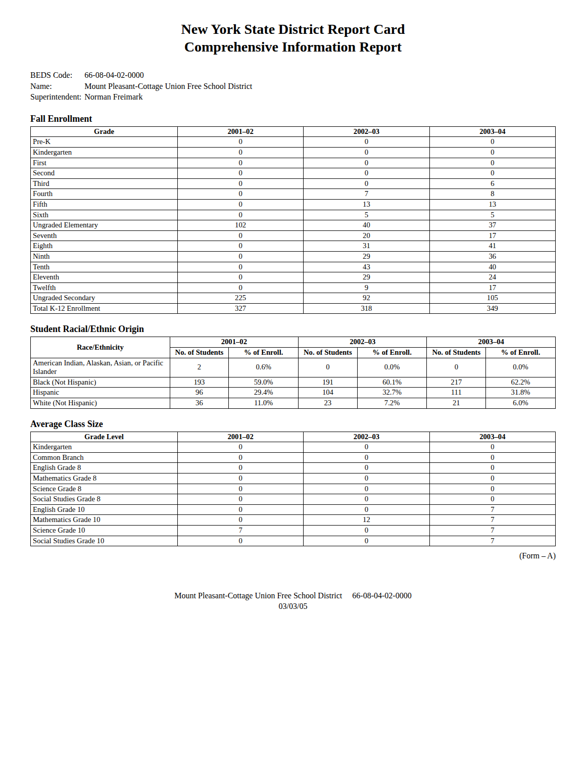New York State District Report Card
Comprehensive Information Report
| BEDS Code: | 66-08-04-02-0000 |
| Name: | Mount Pleasant-Cottage Union Free School District |
| Superintendent: | Norman Freimark |
Fall Enrollment
| Grade | 2001–02 | 2002–03 | 2003–04 |
| --- | --- | --- | --- |
| Pre-K | 0 | 0 | 0 |
| Kindergarten | 0 | 0 | 0 |
| First | 0 | 0 | 0 |
| Second | 0 | 0 | 0 |
| Third | 0 | 0 | 6 |
| Fourth | 0 | 7 | 8 |
| Fifth | 0 | 13 | 13 |
| Sixth | 0 | 5 | 5 |
| Ungraded Elementary | 102 | 40 | 37 |
| Seventh | 0 | 20 | 17 |
| Eighth | 0 | 31 | 41 |
| Ninth | 0 | 29 | 36 |
| Tenth | 0 | 43 | 40 |
| Eleventh | 0 | 29 | 24 |
| Twelfth | 0 | 9 | 17 |
| Ungraded Secondary | 225 | 92 | 105 |
| Total K-12 Enrollment | 327 | 318 | 349 |
Student Racial/Ethnic Origin
| Race/Ethnicity | 2001–02 | 2002–03 | 2003–04 |
| --- | --- | --- | --- |
| No. of Students | % of Enroll. | No. of Students | % of Enroll. | No. of Students | % of Enroll. |
| American Indian, Alaskan, Asian, or Pacific Islander | 2 | 0.6% | 0 | 0.0% | 0 | 0.0% |
| Black (Not Hispanic) | 193 | 59.0% | 191 | 60.1% | 217 | 62.2% |
| Hispanic | 96 | 29.4% | 104 | 32.7% | 111 | 31.8% |
| White (Not Hispanic) | 36 | 11.0% | 23 | 7.2% | 21 | 6.0% |
Average Class Size
| Grade Level | 2001–02 | 2002–03 | 2003–04 |
| --- | --- | --- | --- |
| Kindergarten | 0 | 0 | 0 |
| Common Branch | 0 | 0 | 0 |
| English Grade 8 | 0 | 0 | 0 |
| Mathematics Grade 8 | 0 | 0 | 0 |
| Science Grade 8 | 0 | 0 | 0 |
| Social Studies Grade 8 | 0 | 0 | 0 |
| English Grade 10 | 0 | 0 | 7 |
| Mathematics Grade 10 | 0 | 12 | 7 |
| Science Grade 10 | 7 | 0 | 7 |
| Social Studies Grade 10 | 0 | 0 | 7 |
(Form – A)
Mount Pleasant-Cottage Union Free School District 66-08-04-02-0000
03/03/05